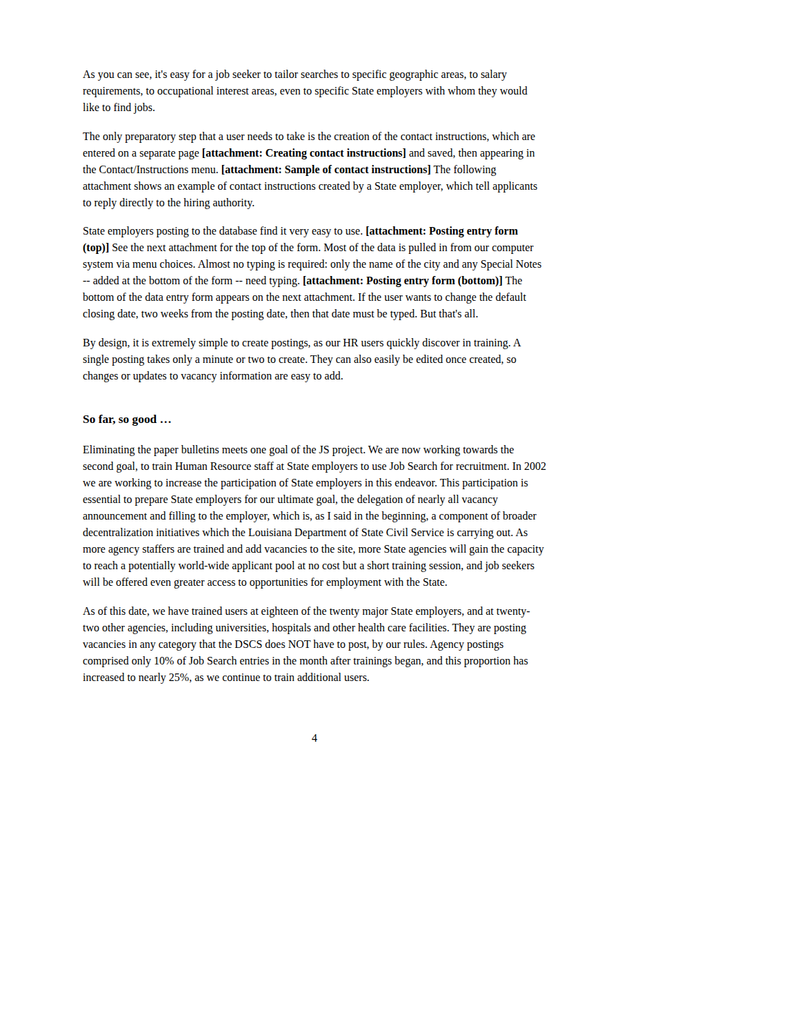As you can see, it's easy for a job seeker to tailor searches to specific geographic areas, to salary requirements, to occupational interest areas, even to specific State employers with whom they would like to find jobs.
The only preparatory step that a user needs to take is the creation of the contact instructions, which are entered on a separate page [attachment: Creating contact instructions] and saved, then appearing in the Contact/Instructions menu. [attachment: Sample of contact instructions] The following attachment shows an example of contact instructions created by a State employer, which tell applicants to reply directly to the hiring authority.
State employers posting to the database find it very easy to use. [attachment: Posting entry form (top)] See the next attachment for the top of the form. Most of the data is pulled in from our computer system via menu choices. Almost no typing is required: only the name of the city and any Special Notes -- added at the bottom of the form -- need typing. [attachment: Posting entry form (bottom)] The bottom of the data entry form appears on the next attachment. If the user wants to change the default closing date, two weeks from the posting date, then that date must be typed. But that's all.
By design, it is extremely simple to create postings, as our HR users quickly discover in training. A single posting takes only a minute or two to create. They can also easily be edited once created, so changes or updates to vacancy information are easy to add.
So far, so good …
Eliminating the paper bulletins meets one goal of the JS project. We are now working towards the second goal, to train Human Resource staff at State employers to use Job Search for recruitment. In 2002 we are working to increase the participation of State employers in this endeavor. This participation is essential to prepare State employers for our ultimate goal, the delegation of nearly all vacancy announcement and filling to the employer, which is, as I said in the beginning, a component of broader decentralization initiatives which the Louisiana Department of State Civil Service is carrying out. As more agency staffers are trained and add vacancies to the site, more State agencies will gain the capacity to reach a potentially world-wide applicant pool at no cost but a short training session, and job seekers will be offered even greater access to opportunities for employment with the State.
As of this date, we have trained users at eighteen of the twenty major State employers, and at twenty-two other agencies, including universities, hospitals and other health care facilities. They are posting vacancies in any category that the DSCS does NOT have to post, by our rules. Agency postings comprised only 10% of Job Search entries in the month after trainings began, and this proportion has increased to nearly 25%, as we continue to train additional users.
4